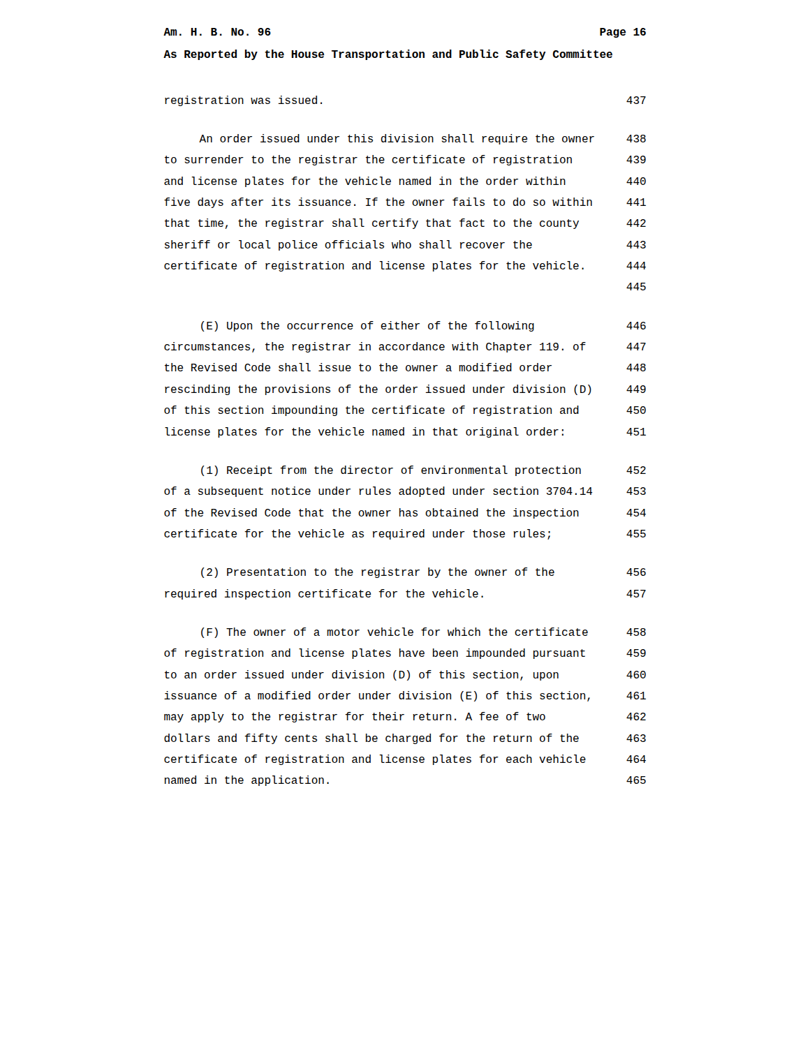Am. H. B. No. 96 Page 16
As Reported by the House Transportation and Public Safety Committee
registration was issued.
437
An order issued under this division shall require the owner to surrender to the registrar the certificate of registration and license plates for the vehicle named in the order within five days after its issuance. If the owner fails to do so within that time, the registrar shall certify that fact to the county sheriff or local police officials who shall recover the certificate of registration and license plates for the vehicle.
438 439 440 441 442 443 444 445
(E) Upon the occurrence of either of the following circumstances, the registrar in accordance with Chapter 119. of the Revised Code shall issue to the owner a modified order rescinding the provisions of the order issued under division (D) of this section impounding the certificate of registration and license plates for the vehicle named in that original order:
446 447 448 449 450 451
(1) Receipt from the director of environmental protection of a subsequent notice under rules adopted under section 3704.14 of the Revised Code that the owner has obtained the inspection certificate for the vehicle as required under those rules;
452 453 454 455
(2) Presentation to the registrar by the owner of the required inspection certificate for the vehicle.
456 457
(F) The owner of a motor vehicle for which the certificate of registration and license plates have been impounded pursuant to an order issued under division (D) of this section, upon issuance of a modified order under division (E) of this section, may apply to the registrar for their return. A fee of two dollars and fifty cents shall be charged for the return of the certificate of registration and license plates for each vehicle named in the application.
458 459 460 461 462 463 464 465